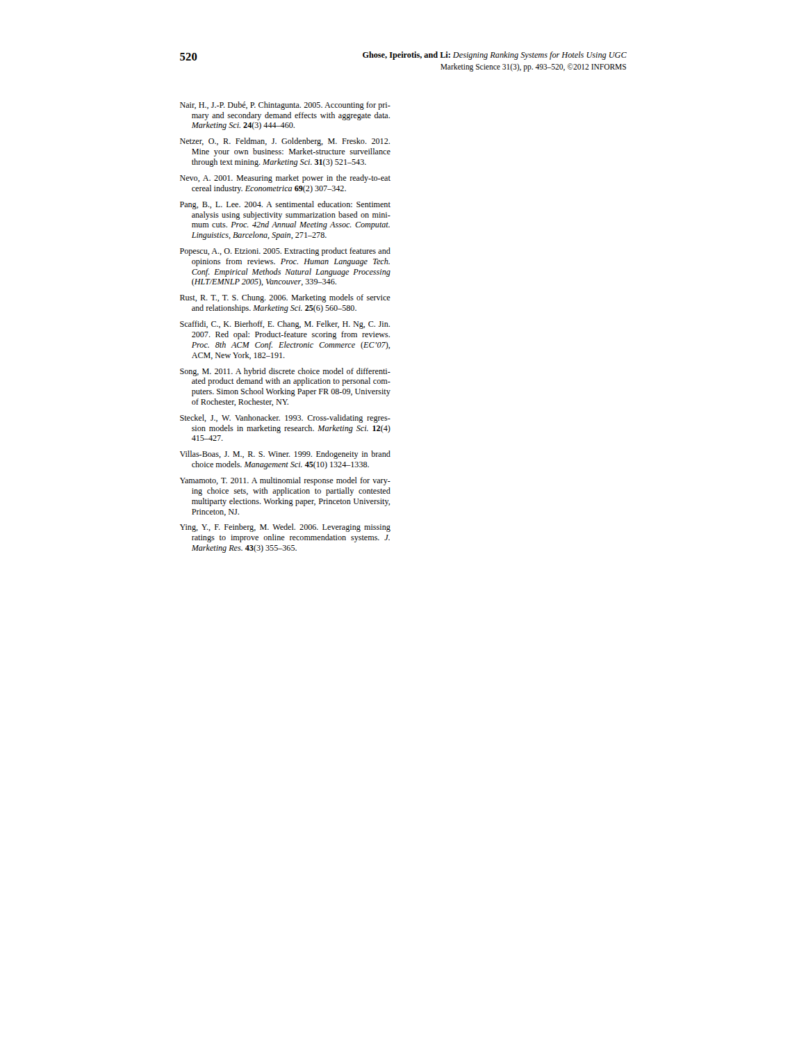520
Ghose, Ipeirotis, and Li: Designing Ranking Systems for Hotels Using UGC
Marketing Science 31(3), pp. 493–520, ©2012 INFORMS
Nair, H., J.-P. Dubé, P. Chintagunta. 2005. Accounting for primary and secondary demand effects with aggregate data. Marketing Sci. 24(3) 444–460.
Netzer, O., R. Feldman, J. Goldenberg, M. Fresko. 2012. Mine your own business: Market-structure surveillance through text mining. Marketing Sci. 31(3) 521–543.
Nevo, A. 2001. Measuring market power in the ready-to-eat cereal industry. Econometrica 69(2) 307–342.
Pang, B., L. Lee. 2004. A sentimental education: Sentiment analysis using subjectivity summarization based on minimum cuts. Proc. 42nd Annual Meeting Assoc. Computat. Linguistics, Barcelona, Spain, 271–278.
Popescu, A., O. Etzioni. 2005. Extracting product features and opinions from reviews. Proc. Human Language Tech. Conf. Empirical Methods Natural Language Processing (HLT/EMNLP 2005), Vancouver, 339–346.
Rust, R. T., T. S. Chung. 2006. Marketing models of service and relationships. Marketing Sci. 25(6) 560–580.
Scaffidi, C., K. Bierhoff, E. Chang, M. Felker, H. Ng, C. Jin. 2007. Red opal: Product-feature scoring from reviews. Proc. 8th ACM Conf. Electronic Commerce (EC’07), ACM, New York, 182–191.
Song, M. 2011. A hybrid discrete choice model of differentiated product demand with an application to personal computers. Simon School Working Paper FR 08-09, University of Rochester, Rochester, NY.
Steckel, J., W. Vanhonacker. 1993. Cross-validating regression models in marketing research. Marketing Sci. 12(4) 415–427.
Villas-Boas, J. M., R. S. Winer. 1999. Endogeneity in brand choice models. Management Sci. 45(10) 1324–1338.
Yamamoto, T. 2011. A multinomial response model for varying choice sets, with application to partially contested multiparty elections. Working paper, Princeton University, Princeton, NJ.
Ying, Y., F. Feinberg, M. Wedel. 2006. Leveraging missing ratings to improve online recommendation systems. J. Marketing Res. 43(3) 355–365.